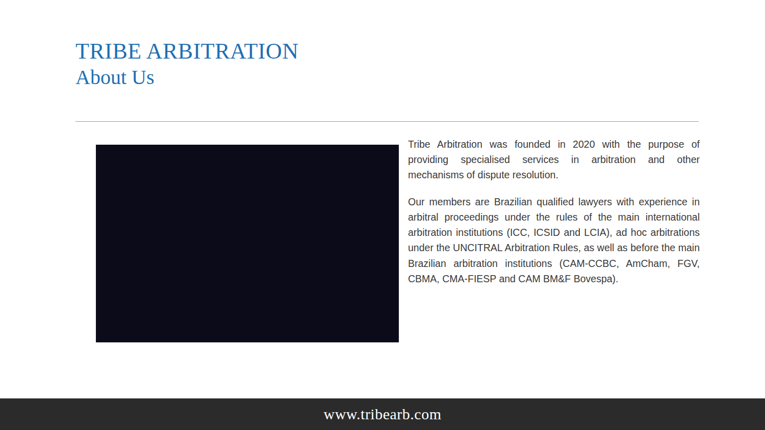TRIBE ARBITRATION
About Us
Tribe Arbitration was founded in 2020 with the purpose of providing specialised services in arbitration and other mechanisms of dispute resolution.
Our members are Brazilian qualified lawyers with experience in arbitral proceedings under the rules of the main international arbitration institutions (ICC, ICSID and LCIA), ad hoc arbitrations under the UNCITRAL Arbitration Rules, as well as before the main Brazilian arbitration institutions (CAM-CCBC, AmCham, FGV, CBMA, CMA-FIESP and CAM BM&F Bovespa).
www.tribearb.com